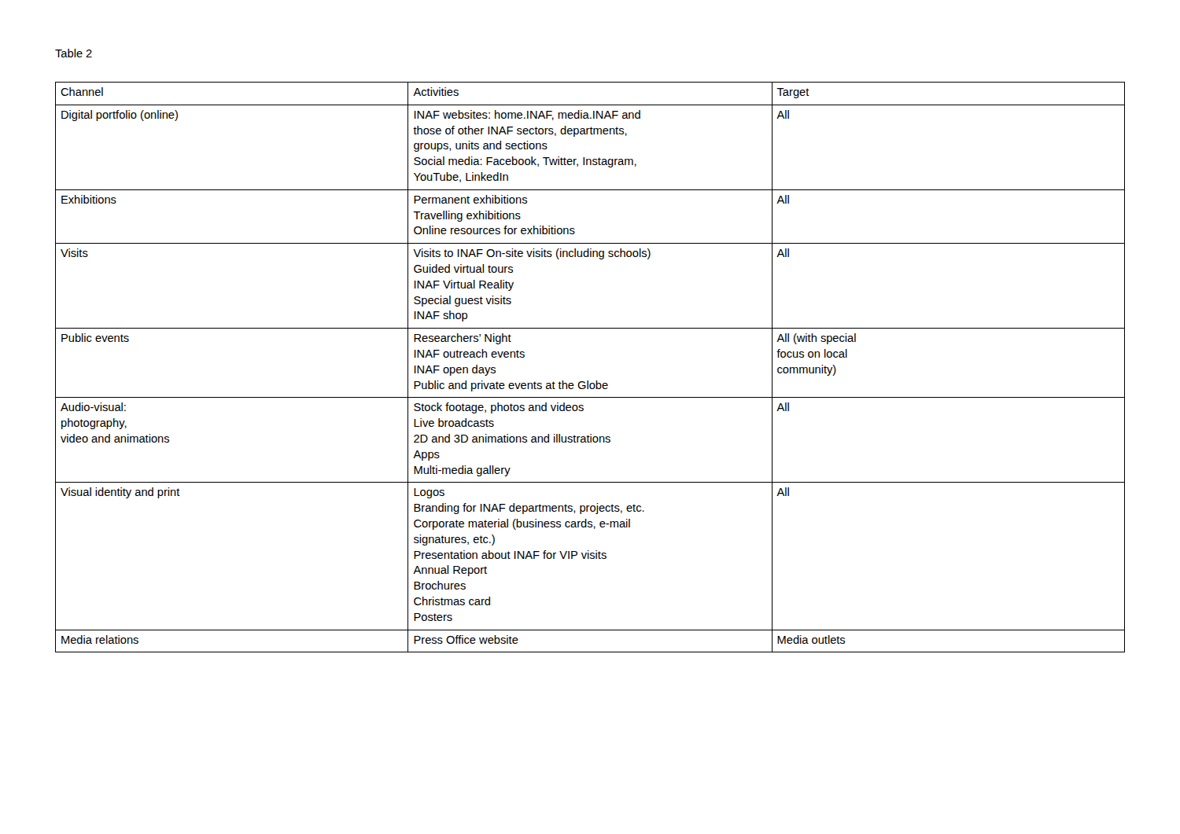Table 2
| Channel | Activities | Target |
| Digital portfolio (online) | INAF websites: home.INAF, media.INAF and those of other INAF sectors, departments, groups, units and sections Social media: Facebook, Twitter, Instagram, YouTube, LinkedIn | All |
| Exhibitions | Permanent exhibitions Travelling exhibitions Online resources for exhibitions | All |
| Visits | Visits to INAF On-site visits (including schools) Guided virtual tours INAF Virtual Reality Special guest visits INAF shop | All |
| Public events | Researchers’ Night INAF outreach events INAF open days Public and private events at the Globe | All (with special focus on local community) |
| Audio-visual: photography, video and animations | Stock footage, photos and videos Live broadcasts 2D and 3D animations and illustrations Apps Multi-media gallery | All |
| Visual identity and print | Logos Branding for INAF departments, projects, etc. Corporate material (business cards, e-mail signatures, etc.) Presentation about INAF for VIP visits Annual Report Brochures Christmas card Posters | All |
| Media relations | Press Office website | Media outlets |